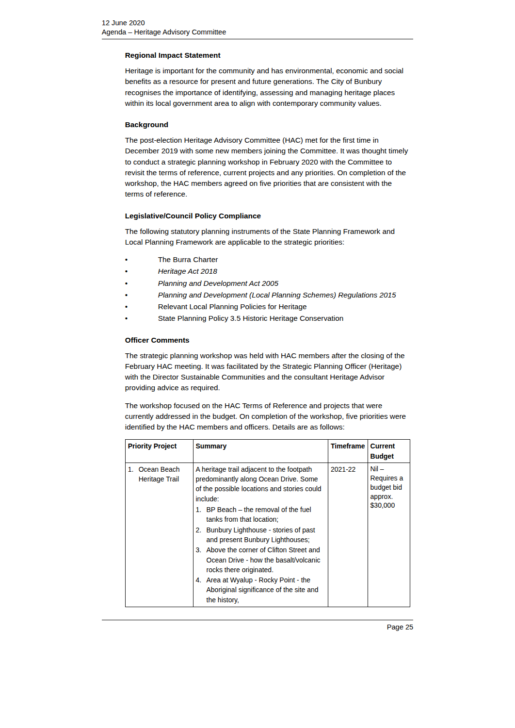12 June 2020 Agenda – Heritage Advisory Committee
Regional Impact Statement
Heritage is important for the community and has environmental, economic and social benefits as a resource for present and future generations. The City of Bunbury recognises the importance of identifying, assessing and managing heritage places within its local government area to align with contemporary community values.
Background
The post-election Heritage Advisory Committee (HAC) met for the first time in December 2019 with some new members joining the Committee. It was thought timely to conduct a strategic planning workshop in February 2020 with the Committee to revisit the terms of reference, current projects and any priorities. On completion of the workshop, the HAC members agreed on five priorities that are consistent with the terms of reference.
Legislative/Council Policy Compliance
The following statutory planning instruments of the State Planning Framework and Local Planning Framework are applicable to the strategic priorities:
The Burra Charter
Heritage Act 2018
Planning and Development Act 2005
Planning and Development (Local Planning Schemes) Regulations 2015
Relevant Local Planning Policies for Heritage
State Planning Policy 3.5 Historic Heritage Conservation
Officer Comments
The strategic planning workshop was held with HAC members after the closing of the February HAC meeting. It was facilitated by the Strategic Planning Officer (Heritage) with the Director Sustainable Communities and the consultant Heritage Advisor providing advice as required.
The workshop focused on the HAC Terms of Reference and projects that were currently addressed in the budget. On completion of the workshop, five priorities were identified by the HAC members and officers. Details are as follows:
| Priority Project | Summary | Timeframe | Current Budget |
| --- | --- | --- | --- |
| 1. Ocean Beach Heritage Trail | A heritage trail adjacent to the footpath predominantly along Ocean Drive. Some of the possible locations and stories could include: 1. BP Beach – the removal of the fuel tanks from that location; 2. Bunbury Lighthouse - stories of past and present Bunbury Lighthouses; 3. Above the corner of Clifton Street and Ocean Drive - how the basalt/volcanic rocks there originated. 4. Area at Wyalup - Rocky Point - the Aboriginal significance of the site and the history, | 2021-22 | Nil – Requires a budget bid approx. $30,000 |
Page 25